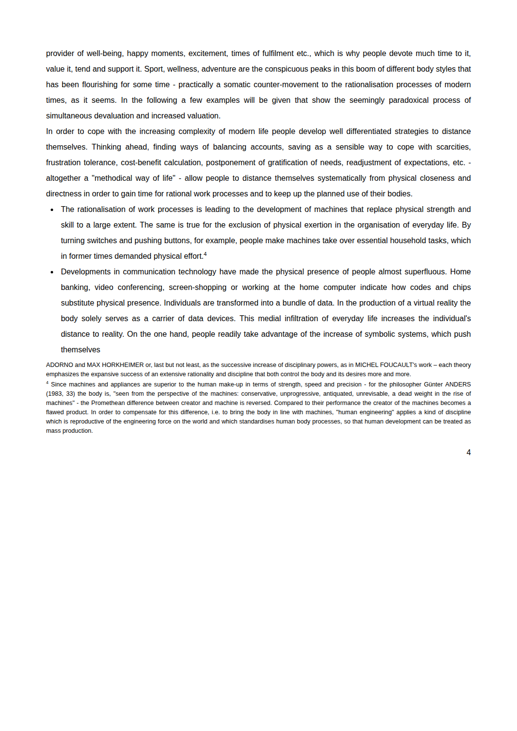provider of well-being, happy moments, excitement, times of fulfilment etc., which is why people devote much time to it, value it, tend and support it. Sport, wellness, adventure are the conspicuous peaks in this boom of different body styles that has been flourishing for some time - practically a somatic counter-movement to the rationalisation processes of modern times, as it seems. In the following a few examples will be given that show the seemingly paradoxical process of simultaneous devaluation and increased valuation.
In order to cope with the increasing complexity of modern life people develop well differentiated strategies to distance themselves. Thinking ahead, finding ways of balancing accounts, saving as a sensible way to cope with scarcities, frustration tolerance, cost-benefit calculation, postponement of gratification of needs, readjustment of expectations, etc. - altogether a "methodical way of life" - allow people to distance themselves systematically from physical closeness and directness in order to gain time for rational work processes and to keep up the planned use of their bodies.
The rationalisation of work processes is leading to the development of machines that replace physical strength and skill to a large extent. The same is true for the exclusion of physical exertion in the organisation of everyday life. By turning switches and pushing buttons, for example, people make machines take over essential household tasks, which in former times demanded physical effort.4
Developments in communication technology have made the physical presence of people almost superfluous. Home banking, video conferencing, screen-shopping or working at the home computer indicate how codes and chips substitute physical presence. Individuals are transformed into a bundle of data. In the production of a virtual reality the body solely serves as a carrier of data devices. This medial infiltration of everyday life increases the individual's distance to reality. On the one hand, people readily take advantage of the increase of symbolic systems, which push themselves
ADORNO and MAX HORKHEIMER or, last but not least, as the successive increase of disciplinary powers, as in MICHEL FOUCAULT's work – each theory emphasizes the expansive success of an extensive rationality and discipline that both control the body and its desires more and more.
4 Since machines and appliances are superior to the human make-up in terms of strength, speed and precision - for the philosopher Günter ANDERS (1983, 33) the body is, "seen from the perspective of the machines: conservative, unprogressive, antiquated, unrevisable, a dead weight in the rise of machines" - the Promethean difference between creator and machine is reversed. Compared to their performance the creator of the machines becomes a flawed product. In order to compensate for this difference, i.e. to bring the body in line with machines, "human engineering" applies a kind of discipline which is reproductive of the engineering force on the world and which standardises human body processes, so that human development can be treated as mass production.
4